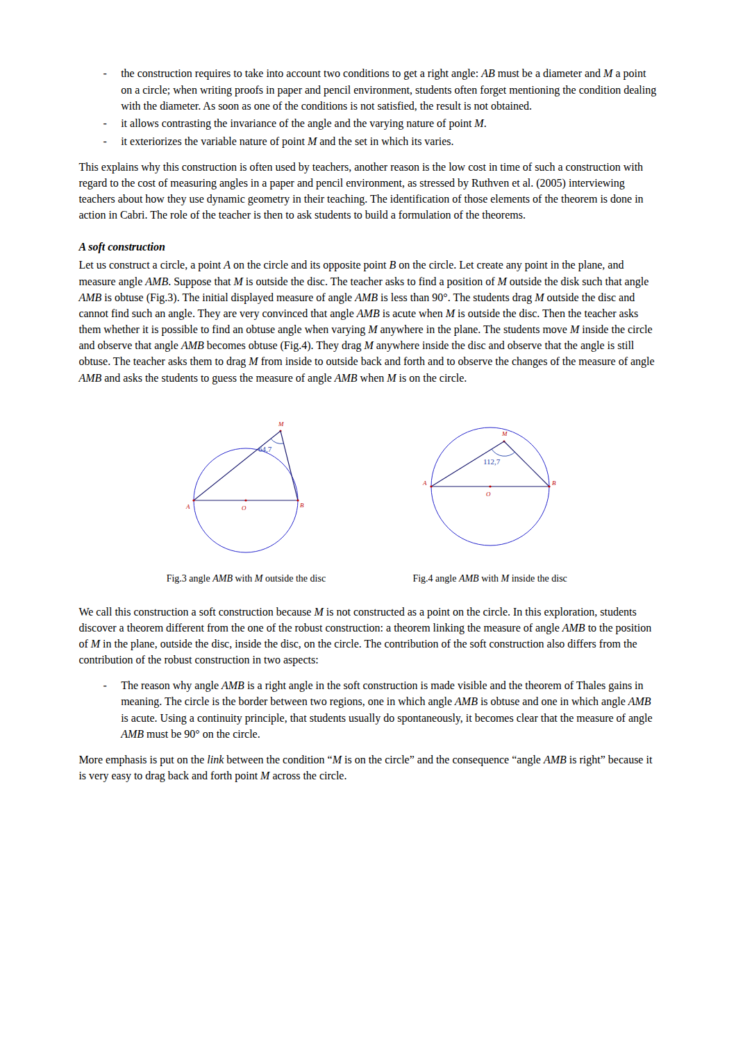the construction requires to take into account two conditions to get a right angle: AB must be a diameter and M a point on a circle; when writing proofs in paper and pencil environment, students often forget mentioning the condition dealing with the diameter. As soon as one of the conditions is not satisfied, the result is not obtained.
it allows contrasting the invariance of the angle and the varying nature of point M.
it exteriorizes the variable nature of point M and the set in which its varies.
This explains why this construction is often used by teachers, another reason is the low cost in time of such a construction with regard to the cost of measuring angles in a paper and pencil environment, as stressed by Ruthven et al. (2005) interviewing teachers about how they use dynamic geometry in their teaching. The identification of those elements of the theorem is done in action in Cabri. The role of the teacher is then to ask students to build a formulation of the theorems.
A soft construction
Let us construct a circle, a point A on the circle and its opposite point B on the circle. Let create any point in the plane, and measure angle AMB. Suppose that M is outside the disc. The teacher asks to find a position of M outside the disk such that angle AMB is obtuse (Fig.3). The initial displayed measure of angle AMB is less than 90°. The students drag M outside the disc and cannot find such an angle. They are very convinced that angle AMB is acute when M is outside the disc. Then the teacher asks them whether it is possible to find an obtuse angle when varying M anywhere in the plane. The students move M inside the circle and observe that angle AMB becomes obtuse (Fig.4). They drag M anywhere inside the disc and observe that the angle is still obtuse. The teacher asks them to drag M from inside to outside back and forth and to observe the changes of the measure of angle AMB and asks the students to guess the measure of angle AMB when M is on the circle.
M A B O 64,7
M A B O 112,7
Fig.3 angle AMB with M outside the disc
Fig.4 angle AMB with M inside the disc
We call this construction a soft construction because M is not constructed as a point on the circle. In this exploration, students discover a theorem different from the one of the robust construction: a theorem linking the measure of angle AMB to the position of M in the plane, outside the disc, inside the disc, on the circle. The contribution of the soft construction also differs from the contribution of the robust construction in two aspects:
The reason why angle AMB is a right angle in the soft construction is made visible and the theorem of Thales gains in meaning. The circle is the border between two regions, one in which angle AMB is obtuse and one in which angle AMB is acute. Using a continuity principle, that students usually do spontaneously, it becomes clear that the measure of angle AMB must be 90° on the circle.
More emphasis is put on the link between the condition “M is on the circle” and the consequence “angle AMB is right” because it is very easy to drag back and forth point M across the circle.